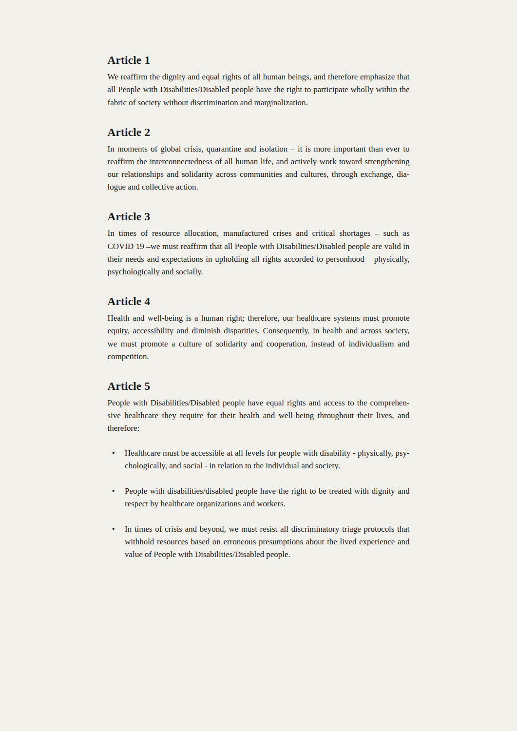Article 1
We reaffirm the dignity and equal rights of all human beings, and therefore emphasize that all People with Disabilities/Disabled people have the right to participate wholly within the fabric of society without discrimination and marginalization.
Article 2
In moments of global crisis, quarantine and isolation – it is more important than ever to reaffirm the interconnectedness of all human life, and actively work toward strengthening our relationships and solidarity across communities and cultures, through exchange, dialogue and collective action.
Article 3
In times of resource allocation, manufactured crises and critical shortages – such as COVID 19 –we must reaffirm that all People with Disabilities/Disabled people are valid in their needs and expectations in upholding all rights accorded to personhood – physically, psychologically and socially.
Article 4
Health and well-being is a human right; therefore, our healthcare systems must promote equity, accessibility and diminish disparities. Consequently, in health and across society, we must promote a culture of solidarity and cooperation, instead of individualism and competition.
Article 5
People with Disabilities/Disabled people have equal rights and access to the comprehensive healthcare they require for their health and well-being throughout their lives, and therefore:
Healthcare must be accessible at all levels for people with disability - physically, psychologically, and social - in relation to the individual and society.
People with disabilities/disabled people have the right to be treated with dignity and respect by healthcare organizations and workers.
In times of crisis and beyond, we must resist all discriminatory triage protocols that withhold resources based on erroneous presumptions about the lived experience and value of People with Disabilities/Disabled people.